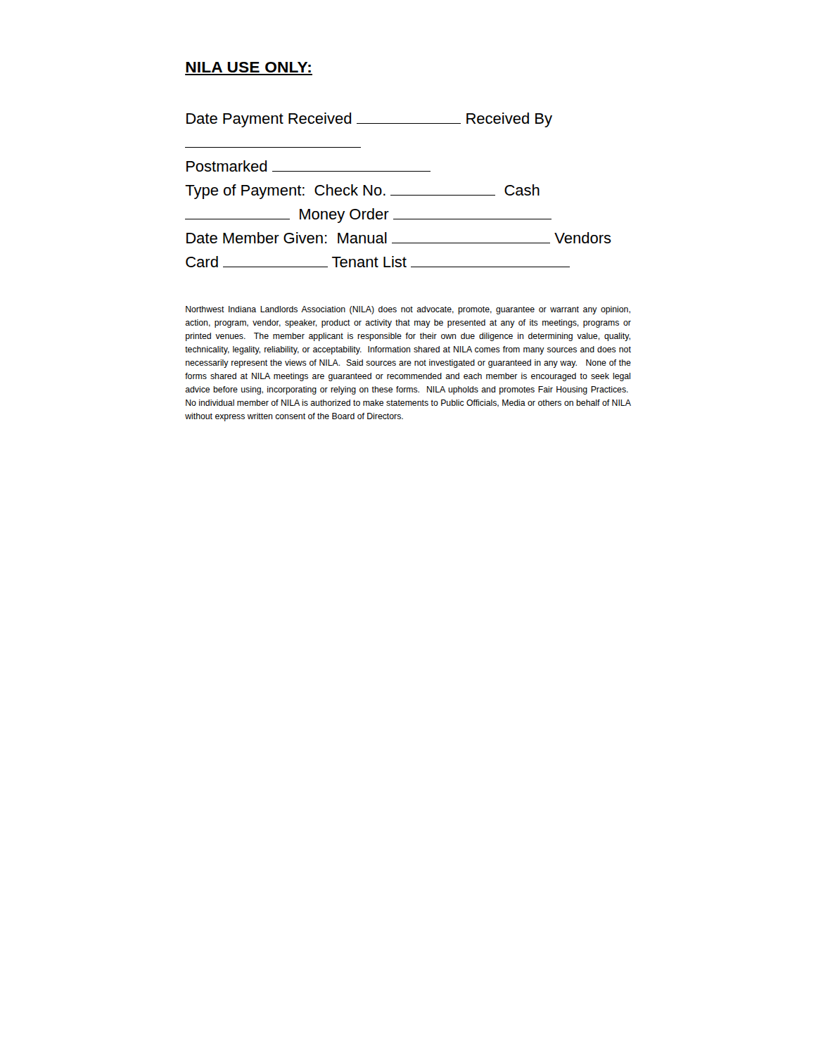NILA USE ONLY:
Date Payment Received Received By
Postmarked
Type of Payment: Check No. Cash Money Order
Date Member Given: Manual Vendors Card Tenant List
Northwest Indiana Landlords Association (NILA) does not advocate, promote, guarantee or warrant any opinion, action, program, vendor, speaker, product or activity that may be presented at any of its meetings, programs or printed venues. The member applicant is responsible for their own due diligence in determining value, quality, technicality, legality, reliability, or acceptability. Information shared at NILA comes from many sources and does not necessarily represent the views of NILA. Said sources are not investigated or guaranteed in any way. None of the forms shared at NILA meetings are guaranteed or recommended and each member is encouraged to seek legal advice before using, incorporating or relying on these forms. NILA upholds and promotes Fair Housing Practices. No individual member of NILA is authorized to make statements to Public Officials, Media or others on behalf of NILA without express written consent of the Board of Directors.